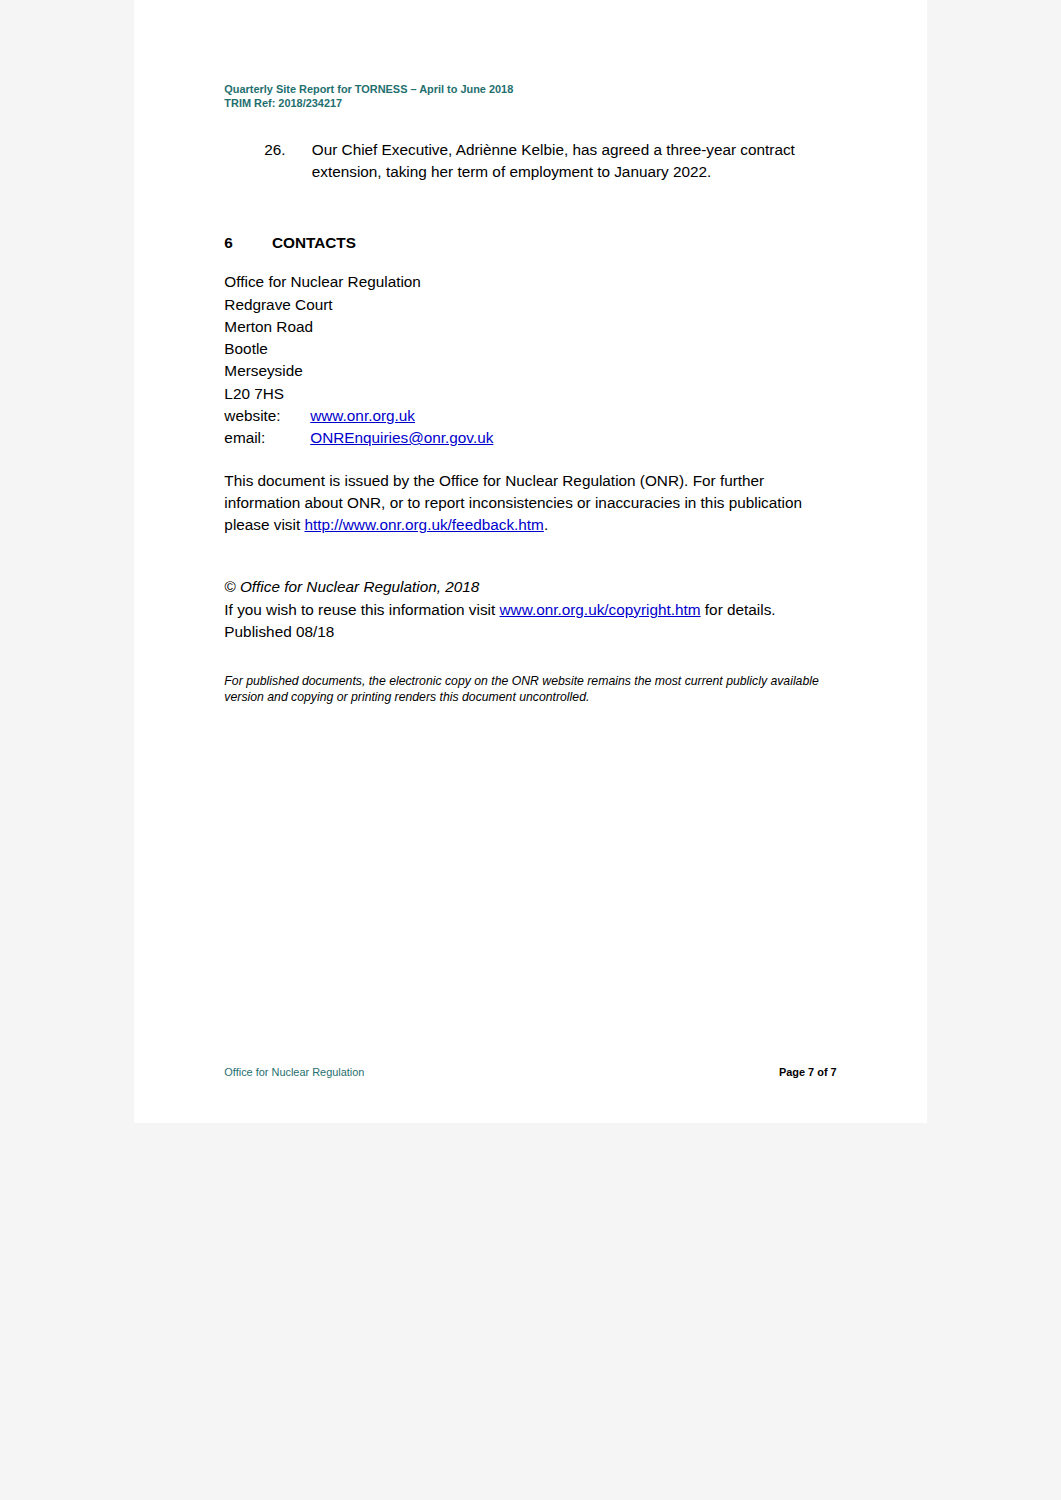Quarterly Site Report for TORNESS – April to June 2018 TRIM Ref: 2018/234217
26. Our Chief Executive, Adriènne Kelbie, has agreed a three-year contract extension, taking her term of employment to January 2022.
6 CONTACTS
Office for Nuclear Regulation
Redgrave Court
Merton Road
Bootle
Merseyside
L20 7HS
website: www.onr.org.uk
email: ONREnquiries@onr.gov.uk
This document is issued by the Office for Nuclear Regulation (ONR). For further information about ONR, or to report inconsistencies or inaccuracies in this publication please visit http://www.onr.org.uk/feedback.htm.
© Office for Nuclear Regulation, 2018
If you wish to reuse this information visit www.onr.org.uk/copyright.htm for details.
Published 08/18
For published documents, the electronic copy on the ONR website remains the most current publicly available version and copying or printing renders this document uncontrolled.
Office for Nuclear Regulation Page 7 of 7